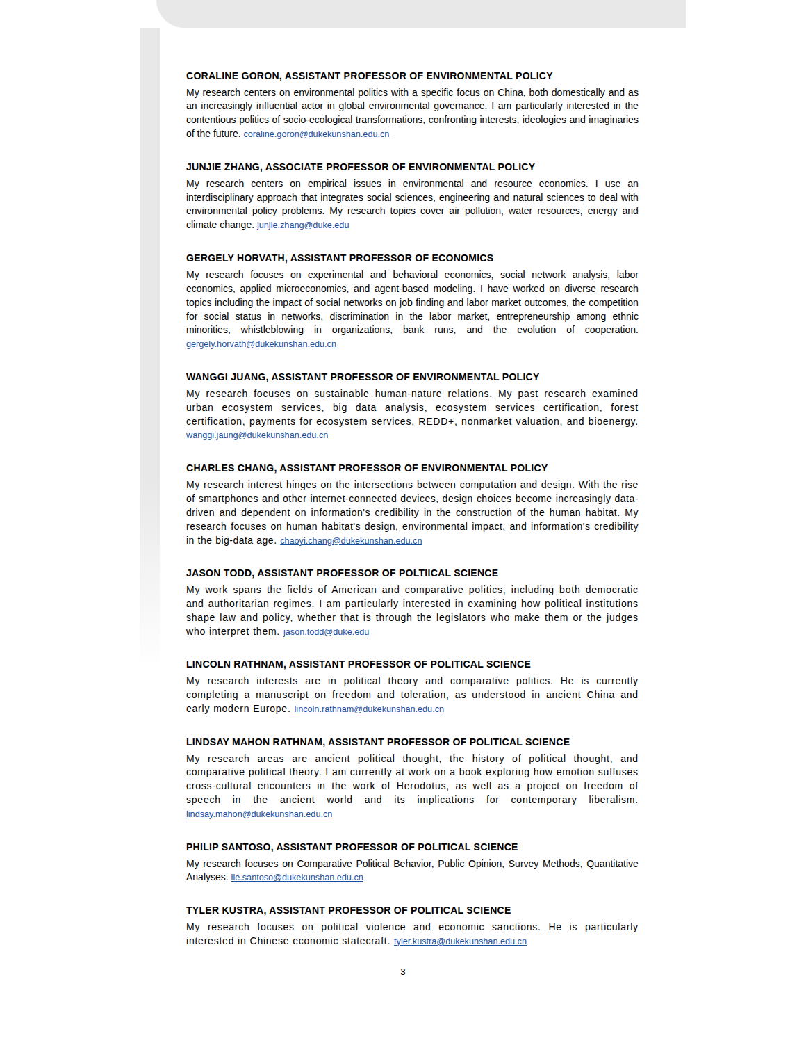Coraline Goron, Assistant Professor of Environmental Policy
My research centers on environmental politics with a specific focus on China, both domestically and as an increasingly influential actor in global environmental governance. I am particularly interested in the contentious politics of socio-ecological transformations, confronting interests, ideologies and imaginaries of the future. coraline.goron@dukekunshan.edu.cn
Junjie Zhang, Associate Professor of Environmental Policy
My research centers on empirical issues in environmental and resource economics. I use an interdisciplinary approach that integrates social sciences, engineering and natural sciences to deal with environmental policy problems. My research topics cover air pollution, water resources, energy and climate change. junjie.zhang@duke.edu
Gergely Horvath, Assistant Professor of Economics
My research focuses on experimental and behavioral economics, social network analysis, labor economics, applied microeconomics, and agent-based modeling. I have worked on diverse research topics including the impact of social networks on job finding and labor market outcomes, the competition for social status in networks, discrimination in the labor market, entrepreneurship among ethnic minorities, whistleblowing in organizations, bank runs, and the evolution of cooperation. gergely.horvath@dukekunshan.edu.cn
Wanggi Juang, Assistant Professor of Environmental Policy
My research focuses on sustainable human-nature relations. My past research examined urban ecosystem services, big data analysis, ecosystem services certification, forest certification, payments for ecosystem services, REDD+, nonmarket valuation, and bioenergy. wanggi.jaung@dukekunshan.edu.cn
Charles Chang, Assistant Professor of Environmental Policy
My research interest hinges on the intersections between computation and design. With the rise of smartphones and other internet-connected devices, design choices become increasingly data-driven and dependent on information's credibility in the construction of the human habitat. My research focuses on human habitat's design, environmental impact, and information's credibility in the big-data age. chaoyi.chang@dukekunshan.edu.cn
Jason Todd, Assistant Professor of Poltiical Science
My work spans the fields of American and comparative politics, including both democratic and authoritarian regimes. I am particularly interested in examining how political institutions shape law and policy, whether that is through the legislators who make them or the judges who interpret them. jason.todd@duke.edu
Lincoln Rathnam, Assistant Professor of Political Science
My research interests are in political theory and comparative politics. He is currently completing a manuscript on freedom and toleration, as understood in ancient China and early modern Europe. lincoln.rathnam@dukekunshan.edu.cn
Lindsay Mahon Rathnam, Assistant Professor of Political Science
My research areas are ancient political thought, the history of political thought, and comparative political theory. I am currently at work on a book exploring how emotion suffuses cross-cultural encounters in the work of Herodotus, as well as a project on freedom of speech in the ancient world and its implications for contemporary liberalism. lindsay.mahon@dukekunshan.edu.cn
Philip Santoso, Assistant Professor of Political Science
My research focuses on Comparative Political Behavior, Public Opinion, Survey Methods, Quantitative Analyses. lie.santoso@dukekunshan.edu.cn
Tyler Kustra, Assistant Professor of Political Science
My research focuses on political violence and economic sanctions. He is particularly interested in Chinese economic statecraft. tyler.kustra@dukekunshan.edu.cn
3